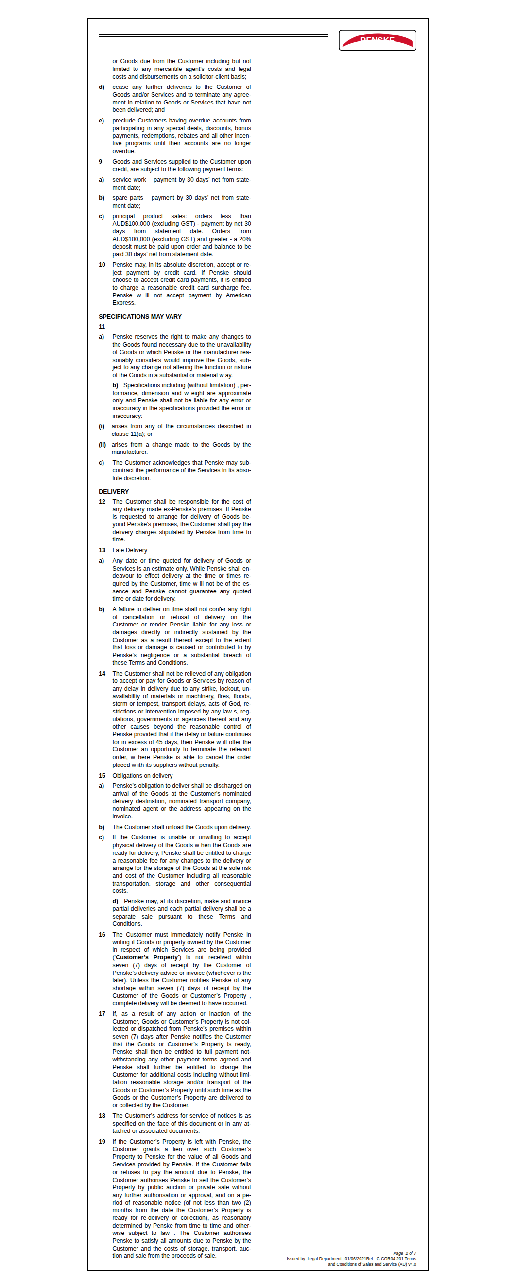PENSKE
or Goods due from the Customer including but not limited to any mercantile agent's costs and legal costs and disbursements on a solicitor-client basis;
d)
cease any further deliveries to the Customer of Goods and/or Services and to terminate any agreement in relation to Goods or Services that have not been delivered; and
e)
preclude Customers having overdue accounts from participating in any special deals, discounts, bonus payments, redemptions, rebates and all other incentive programs until their accounts are no longer overdue.
9
Goods and Services supplied to the Customer upon credit, are subject to the following payment terms:
a)
service work – payment by 30 days’ net from statement date;
b)
spare parts – payment by 30 days’ net from statement date;
c)
principal product sales: orders less than AUD$100,000 (excluding GST) - payment by net 30 days from statement date. Orders from AUD$100,000 (excluding GST) and greater - a 20% deposit must be paid upon order and balance to be paid 30 days’ net from statement date.
10
Penske may, in its absolute discretion, accept or reject payment by credit card. If Penske should choose to accept credit card payments, it is entitled to charge a reasonable credit card surcharge fee. Penske w ill not accept payment by American Express.
SPECIFICATIONS MAY VARY
11
a)
Penske reserves the right to make any changes to the Goods found necessary due to the unavailability of Goods or which Penske or the manufacturer reasonably considers would improve the Goods, subject to any change not altering the function or nature of the Goods in a substantial or material w ay. b) Specifications including (without limitation) , performance, dimension and w eight are approximate only and Penske shall not be liable for any error or inaccuracy in the specifications provided the error or inaccuracy:
(i)
arises from any of the circumstances described in clause 11(a); or
(ii)
arises from a change made to the Goods by the manufacturer.
c)
The Customer acknowledges that Penske may subcontract the performance of the Services in its absolute discretion.
DELIVERY
12
The Customer shall be responsible for the cost of any delivery made ex-Penske’s premises. If Penske is requested to arrange for delivery of Goods beyond Penske’s premises, the Customer shall pay the delivery charges stipulated by Penske from time to time.
13
Late Delivery
a)
Any date or time quoted for delivery of Goods or Services is an estimate only. While Penske shall endeavour to effect delivery at the time or times required by the Customer, time w ill not be of the essence and Penske cannot guarantee any quoted time or date for delivery.
b)
A failure to deliver on time shall not confer any right of cancellation or refusal of delivery on the Customer or render Penske liable for any loss or damages directly or indirectly sustained by the Customer as a result thereof except to the extent that loss or damage is caused or contributed to by Penske’s negligence or a substantial breach of these Terms and Conditions.
14
The Customer shall not be relieved of any obligation to accept or pay for Goods or Services by reason of any delay in delivery due to any strike, lockout, unavailability of materials or machinery, fires, floods, storm or tempest, transport delays, acts of God, restrictions or intervention imposed by any law s, regulations, governments or agencies thereof and any other causes beyond the reasonable control of Penske provided that if the delay or failure continues for in excess of 45 days, then Penske w ill offer the Customer an opportunity to terminate the relevant order, w here Penske is able to cancel the order placed w ith its suppliers without penalty.
15
Obligations on delivery
a)
Penske’s obligation to deliver shall be discharged on arrival of the Goods at the Customer's nominated delivery destination, nominated transport company, nominated agent or the address appearing on the invoice.
b)
The Customer shall unload the Goods upon delivery.
c)
If the Customer is unable or unwilling to accept physical delivery of the Goods w hen the Goods are ready for delivery, Penske shall be entitled to charge a reasonable fee for any changes to the delivery or arrange for the storage of the Goods at the sole risk and cost of the Customer including all reasonable transportation, storage and other consequential costs. d) Penske may, at its discretion, make and invoice partial deliveries and each partial delivery shall be a separate sale pursuant to these Terms and Conditions.
16
The Customer must immediately notify Penske in writing if Goods or property owned by the Customer in respect of which Services are being provided (‘Customer’s Property’) is not received within seven (7) days of receipt by the Customer of Penske’s delivery advice or invoice (whichever is the later). Unless the Customer notifies Penske of any shortage within seven (7) days of receipt by the Customer of the Goods or Customer’s Property , complete delivery will be deemed to have occurred.
17
If, as a result of any action or inaction of the Customer, Goods or Customer’s Property is not collected or dispatched from Penske’s premises within seven (7) days after Penske notifies the Customer that the Goods or Customer’s Property is ready, Penske shall then be entitled to full payment notwithstanding any other payment terms agreed and Penske shall further be entitled to charge the Customer for additional costs including without limitation reasonable storage and/or transport of the Goods or Customer’s Property until such time as the Goods or the Customer’s Property are delivered to or collected by the Customer.
18
The Customer’s address for service of notices is as specified on the face of this document or in any attached or associated documents.
19
If the Customer’s Property is left with Penske, the Customer grants a lien over such Customer’s Property to Penske for the value of all Goods and Services provided by Penske. If the Customer fails or refuses to pay the amount due to Penske, the Customer authorises Penske to sell the Customer’s Property by public auction or private sale without any further authorisation or approval, and on a period of reasonable notice (of not less than two (2) months from the date the Customer’s Property is ready for re-delivery or collection), as reasonably determined by Penske from time to time and otherwise subject to law . The Customer authorises Penske to satisfy all amounts due to Penske by the Customer and the costs of storage, transport, auction and sale from the proceeds of sale.
Page 2 of 7
Issued by: Legal Department | 01/06/2021Ref : G.COR04.201 Terms
and Conditions of Sales and Service (AU) v4.0